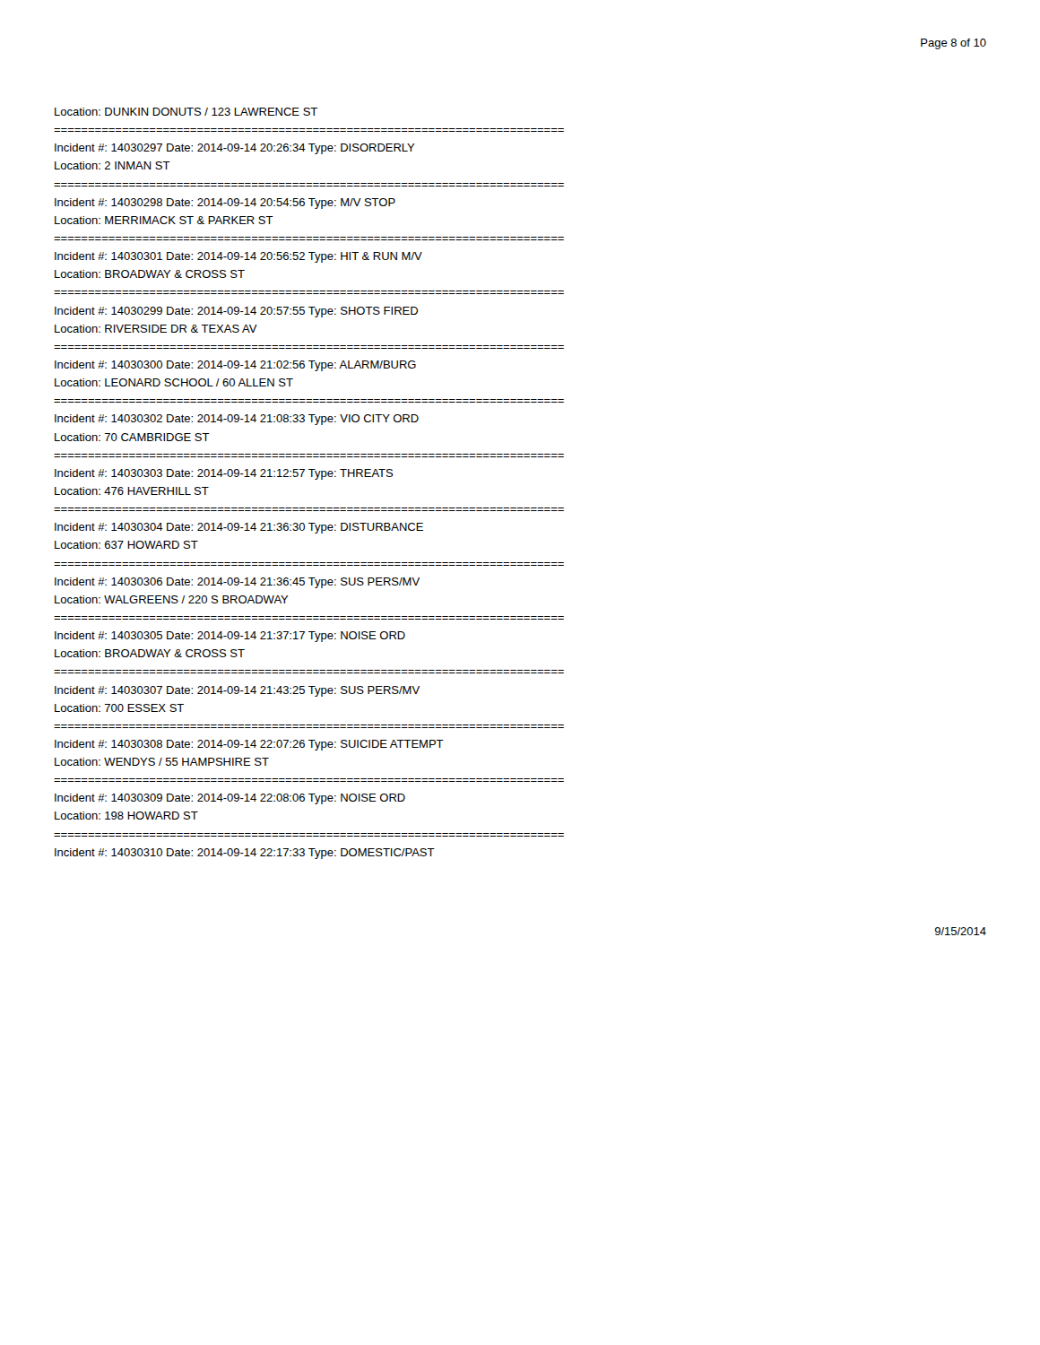Page 8 of 10
Location: DUNKIN DONUTS / 123 LAWRENCE ST
===========================================================================
Incident #: 14030297 Date: 2014-09-14 20:26:34 Type: DISORDERLY
Location: 2 INMAN ST
===========================================================================
Incident #: 14030298 Date: 2014-09-14 20:54:56 Type: M/V STOP
Location: MERRIMACK ST & PARKER ST
===========================================================================
Incident #: 14030301 Date: 2014-09-14 20:56:52 Type: HIT & RUN M/V
Location: BROADWAY & CROSS ST
===========================================================================
Incident #: 14030299 Date: 2014-09-14 20:57:55 Type: SHOTS FIRED
Location: RIVERSIDE DR & TEXAS AV
===========================================================================
Incident #: 14030300 Date: 2014-09-14 21:02:56 Type: ALARM/BURG
Location: LEONARD SCHOOL / 60 ALLEN ST
===========================================================================
Incident #: 14030302 Date: 2014-09-14 21:08:33 Type: VIO CITY ORD
Location: 70 CAMBRIDGE ST
===========================================================================
Incident #: 14030303 Date: 2014-09-14 21:12:57 Type: THREATS
Location: 476 HAVERHILL ST
===========================================================================
Incident #: 14030304 Date: 2014-09-14 21:36:30 Type: DISTURBANCE
Location: 637 HOWARD ST
===========================================================================
Incident #: 14030306 Date: 2014-09-14 21:36:45 Type: SUS PERS/MV
Location: WALGREENS / 220 S BROADWAY
===========================================================================
Incident #: 14030305 Date: 2014-09-14 21:37:17 Type: NOISE ORD
Location: BROADWAY & CROSS ST
===========================================================================
Incident #: 14030307 Date: 2014-09-14 21:43:25 Type: SUS PERS/MV
Location: 700 ESSEX ST
===========================================================================
Incident #: 14030308 Date: 2014-09-14 22:07:26 Type: SUICIDE ATTEMPT
Location: WENDYS / 55 HAMPSHIRE ST
===========================================================================
Incident #: 14030309 Date: 2014-09-14 22:08:06 Type: NOISE ORD
Location: 198 HOWARD ST
===========================================================================
Incident #: 14030310 Date: 2014-09-14 22:17:33 Type: DOMESTIC/PAST
9/15/2014